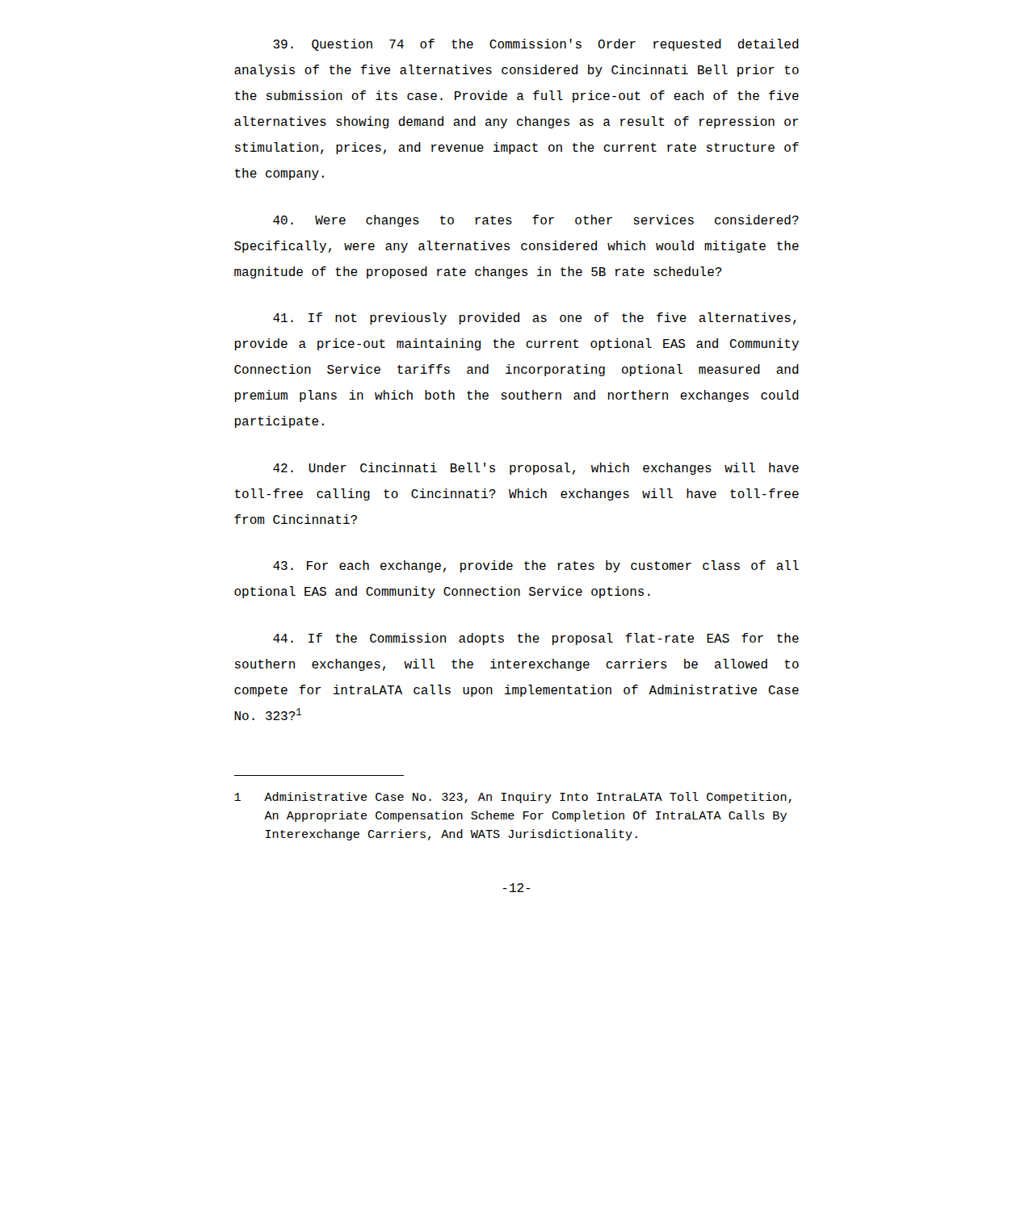39. Question 74 of the Commission's Order requested detailed analysis of the five alternatives considered by Cincinnati Bell prior to the submission of its case. Provide a full price-out of each of the five alternatives showing demand and any changes as a result of repression or stimulation, prices, and revenue impact on the current rate structure of the company.
40. Were changes to rates for other services considered? Specifically, were any alternatives considered which would mitigate the magnitude of the proposed rate changes in the 5B rate schedule?
41. If not previously provided as one of the five alternatives, provide a price-out maintaining the current optional EAS and Community Connection Service tariffs and incorporating optional measured and premium plans in which both the southern and northern exchanges could participate.
42. Under Cincinnati Bell's proposal, which exchanges will have toll-free calling to Cincinnati? Which exchanges will have toll-free from Cincinnati?
43. For each exchange, provide the rates by customer class of all optional EAS and Community Connection Service options.
44. If the Commission adopts the proposal flat-rate EAS for the southern exchanges, will the interexchange carriers be allowed to compete for intraLATA calls upon implementation of Administrative Case No. 323?1
1 Administrative Case No. 323, An Inquiry Into IntraLATA Toll Competition, An Appropriate Compensation Scheme For Completion Of IntraLATA Calls By Interexchange Carriers, And WATS Jurisdictionality.
-12-